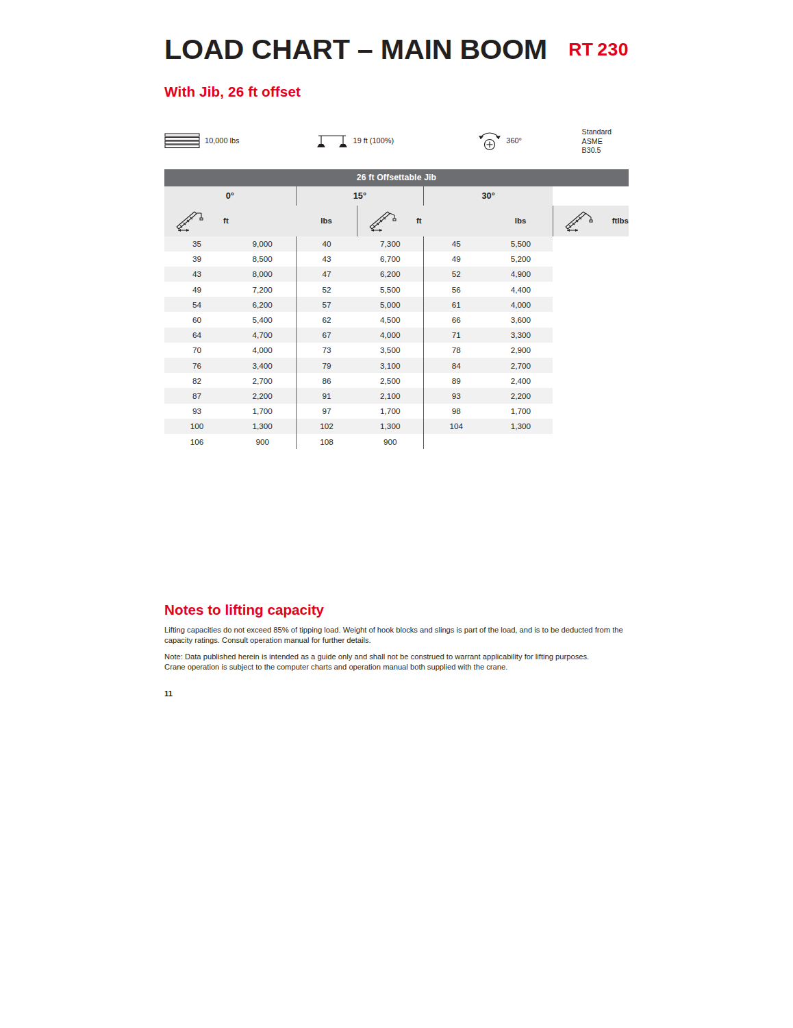Load Chart – Main Boom
RT 230
With Jib, 26 ft offset
10,000 lbs
19 ft (100%)
360°
Standard ASME
B30.5
26 ft Offsettable Jib
| 0° | 15° | 30° |
| --- | --- | --- |
| ft | lbs | ft | lbs | ft | lbs |
| 35 | 9,000 | 40 | 7,300 | 45 | 5,500 |
| 39 | 8,500 | 43 | 6,700 | 49 | 5,200 |
| 43 | 8,000 | 47 | 6,200 | 52 | 4,900 |
| 49 | 7,200 | 52 | 5,500 | 56 | 4,400 |
| 54 | 6,200 | 57 | 5,000 | 61 | 4,000 |
| 60 | 5,400 | 62 | 4,500 | 66 | 3,600 |
| 64 | 4,700 | 67 | 4,000 | 71 | 3,300 |
| 70 | 4,000 | 73 | 3,500 | 78 | 2,900 |
| 76 | 3,400 | 79 | 3,100 | 84 | 2,700 |
| 82 | 2,700 | 86 | 2,500 | 89 | 2,400 |
| 87 | 2,200 | 91 | 2,100 | 93 | 2,200 |
| 93 | 1,700 | 97 | 1,700 | 98 | 1,700 |
| 100 | 1,300 | 102 | 1,300 | 104 | 1,300 |
| 106 | 900 | 108 | 900 | | |
Notes to lifting capacity
Lifting capacities do not exceed 85% of tipping load. Weight of hook blocks and slings is part of the load, and is to be deducted from the capacity ratings. Consult operation manual for further details.
Note: Data published herein is intended as a guide only and shall not be construed to warrant applicability for lifting purposes.
Crane operation is subject to the computer charts and operation manual both supplied with the crane.
11